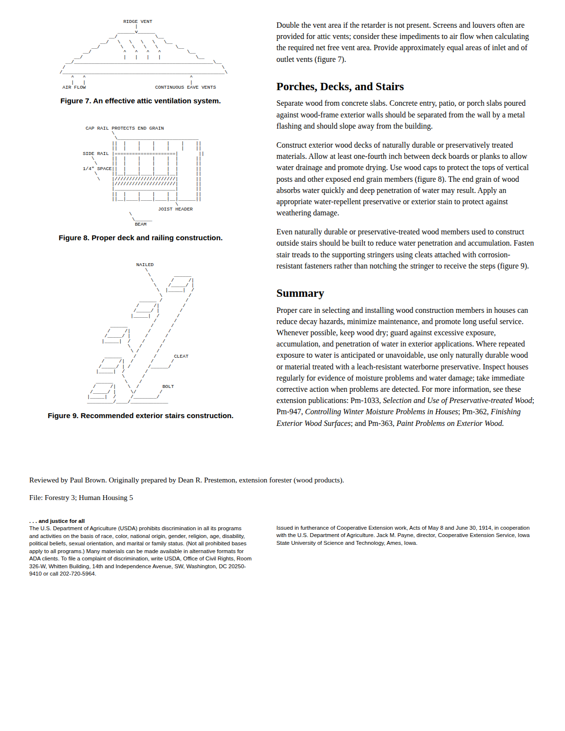RIDGE VENT | ______v______ __/ \__ __/ \ \ \ \ \__ __/ \ \ \ \ \__ __/ ^ ^ ^ ^ \__ __/ | | | | \__ __/________________________________________________\__ / \ /________________________________________________________\ ^ ^ ^ | | | AIR FLOW CONTINUOUS EAVE VENTS
Figure 7. An effective attic ventilation system.
CAP RAIL PROTECTS END GRAIN \ \____________________________ || | | | | | || || | | | | | || SIDE RAIL |=====================| || \ || | | | | | || \ || | | | | | || 1/4" SPACE|| | | | | | || \ ||__|____|____|____|__| || \ |/////////////////////| || |/////////////////////| || |_____________________| || || | | | | | || ||__|____|____|____|__|______|| \ JOIST HEADER \ \______ BEAM
Figure 8. Proper deck and railing construction.
NAILED \ \ ______ \ / /| \ /_____/ | \ |_____| / \ / ______ / / / /| / /_____/ | / |_____| / / / / ______ / / / /| / / /_____/ | / / |_____| / / / \ / / \ / / ______ / / CLEAT / /| / / / /_____/ | / /______/ |_____| / / \ / ______ \ / / /| \ / BOLT /_____/ | \/ / |_____| / /________/ _________/____/_____________
Figure 9. Recommended exterior stairs construction.
Double the vent area if the retarder is not present. Screens and louvers often are provided for attic vents; consider these impediments to air flow when calculating the required net free vent area. Provide approximately equal areas of inlet and of outlet vents (figure 7).
Porches, Decks, and Stairs
Separate wood from concrete slabs. Concrete entry, patio, or porch slabs poured against wood-frame exterior walls should be separated from the wall by a metal flashing and should slope away from the building.
Construct exterior wood decks of naturally durable or preservatively treated materials. Allow at least one-fourth inch between deck boards or planks to allow water drainage and promote drying. Use wood caps to protect the tops of vertical posts and other exposed end grain members (figure 8). The end grain of wood absorbs water quickly and deep penetration of water may result. Apply an appropriate water-repellent preservative or exterior stain to protect against weathering damage.
Even naturally durable or preservative-treated wood members used to construct outside stairs should be built to reduce water penetration and accumulation. Fasten stair treads to the supporting stringers using cleats attached with corrosion-resistant fasteners rather than notching the stringer to receive the steps (figure 9).
Summary
Proper care in selecting and installing wood construction members in houses can reduce decay hazards, minimize maintenance, and promote long useful service. Whenever possible, keep wood dry; guard against excessive exposure, accumulation, and penetration of water in exterior applications. Where repeated exposure to water is anticipated or unavoidable, use only naturally durable wood or material treated with a leach-resistant waterborne preservative. Inspect houses regularly for evidence of moisture problems and water damage; take immediate corrective action when problems are detected. For more information, see these extension publications: Pm-1033, Selection and Use of Preservative-treated Wood; Pm-947, Controlling Winter Moisture Problems in Houses; Pm-362, Finishing Exterior Wood Surfaces; and Pm-363, Paint Problems on Exterior Wood.
Reviewed by Paul Brown. Originally prepared by Dean R. Prestemon, extension forester (wood products).
File: Forestry 3; Human Housing 5
. . . and justice for all
The U.S. Department of Agriculture (USDA) prohibits discrimination in all its programs and activities on the basis of race, color, national origin, gender, religion, age, disability, political beliefs, sexual orientation, and marital or family status. (Not all prohibited bases apply to all programs.) Many materials can be made available in alternative formats for ADA clients. To file a complaint of discrimination, write USDA, Office of Civil Rights, Room 326-W, Whitten Building, 14th and Independence Avenue, SW, Washington, DC 20250-9410 or call 202-720-5964.
Issued in furtherance of Cooperative Extension work, Acts of May 8 and June 30, 1914, in cooperation with the U.S. Department of Agriculture. Jack M. Payne, director, Cooperative Extension Service, Iowa State University of Science and Technology, Ames, Iowa.